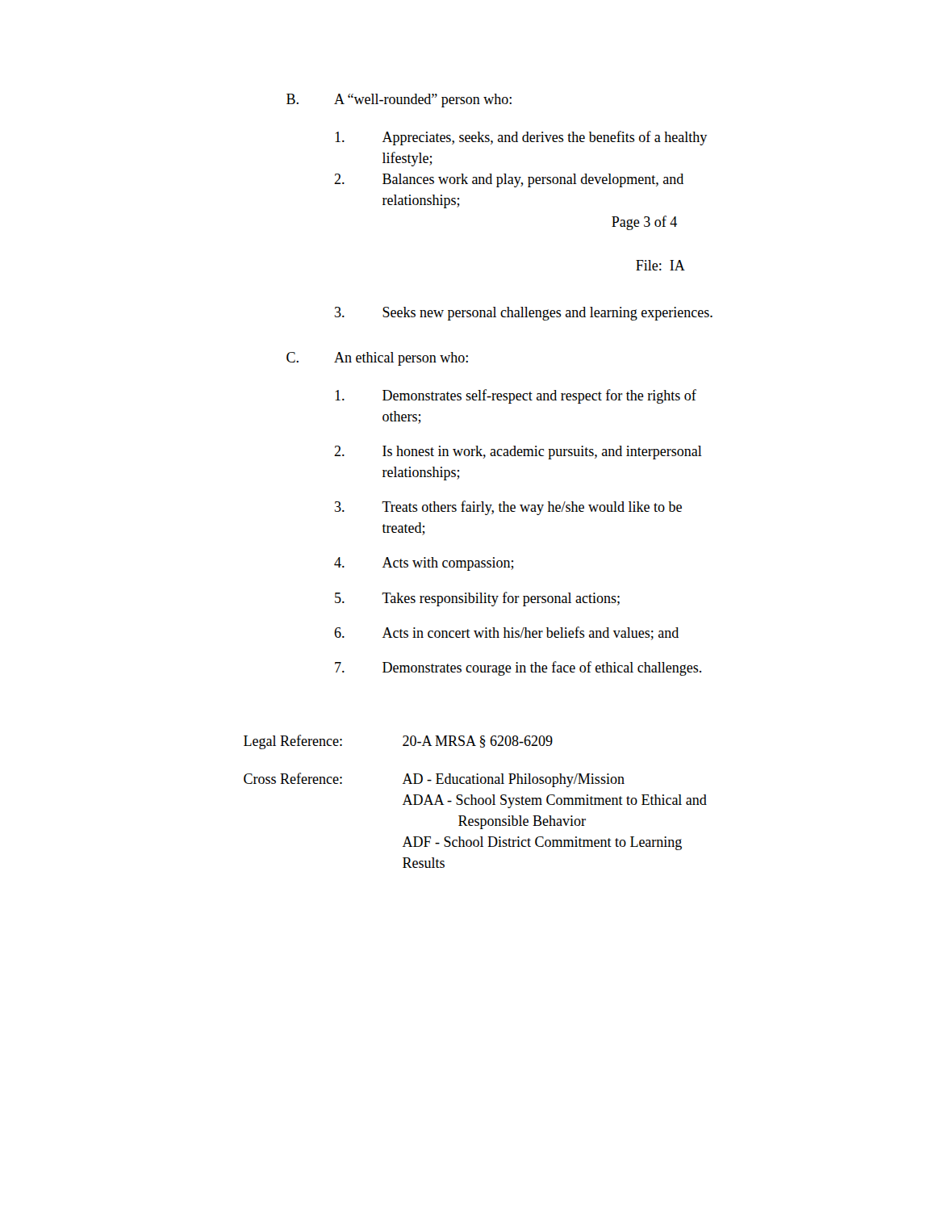B.
A “well-rounded” person who:
1.
Appreciates, seeks, and derives the benefits of a healthy
lifestyle;
2.
Balances work and play, personal development, and
relationships;
Page 3 of 4
File: IA
3.
Seeks new personal challenges and learning experiences.
C.
An ethical person who:
1.
Demonstrates self-respect and respect for the rights of others;
2.
Is honest in work, academic pursuits, and interpersonal
relationships;
3.
Treats others fairly, the way he/she would like to be treated;
4.
Acts with compassion;
5.
Takes responsibility for personal actions;
6.
Acts in concert with his/her beliefs and values; and
7.
Demonstrates courage in the face of ethical challenges.
Legal Reference:
20-A MRSA § 6208-6209
Cross Reference:
AD - Educational Philosophy/Mission
ADAA - School System Commitment to Ethical and
Responsible Behavior ADF - School District Commitment to Learning Results